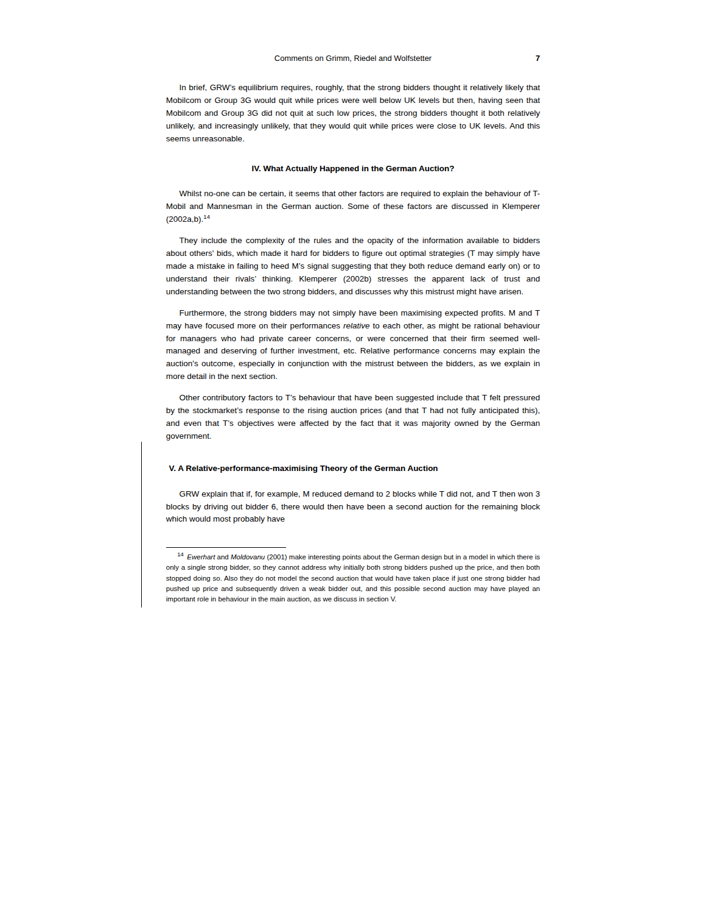Comments on Grimm, Riedel and Wolfstetter 7
In brief, GRW’s equilibrium requires, roughly, that the strong bidders thought it relatively likely that Mobilcom or Group 3G would quit while prices were well below UK levels but then, having seen that Mobilcom and Group 3G did not quit at such low prices, the strong bidders thought it both relatively unlikely, and increasingly unlikely, that they would quit while prices were close to UK levels. And this seems unreasonable.
IV. What Actually Happened in the German Auction?
Whilst no-one can be certain, it seems that other factors are required to explain the behaviour of T-Mobil and Mannesman in the German auction. Some of these factors are discussed in Klemperer (2002a,b).14
They include the complexity of the rules and the opacity of the information available to bidders about others' bids, which made it hard for bidders to figure out optimal strategies (T may simply have made a mistake in failing to heed M’s signal suggesting that they both reduce demand early on) or to understand their rivals’ thinking. Klemperer (2002b) stresses the apparent lack of trust and understanding between the two strong bidders, and discusses why this mistrust might have arisen.
Furthermore, the strong bidders may not simply have been maximising expected profits. M and T may have focused more on their performances relative to each other, as might be rational behaviour for managers who had private career concerns, or were concerned that their firm seemed well-managed and deserving of further investment, etc. Relative performance concerns may explain the auction's outcome, especially in conjunction with the mistrust between the bidders, as we explain in more detail in the next section.
Other contributory factors to T’s behaviour that have been suggested include that T felt pressured by the stockmarket’s response to the rising auction prices (and that T had not fully anticipated this), and even that T’s objectives were affected by the fact that it was majority owned by the German government.
V. A Relative-performance-maximising Theory of the German Auction
GRW explain that if, for example, M reduced demand to 2 blocks while T did not, and T then won 3 blocks by driving out bidder 6, there would then have been a second auction for the remaining block which would most probably have
14 Ewerhart and Moldovanu (2001) make interesting points about the German design but in a model in which there is only a single strong bidder, so they cannot address why initially both strong bidders pushed up the price, and then both stopped doing so. Also they do not model the second auction that would have taken place if just one strong bidder had pushed up price and subsequently driven a weak bidder out, and this possible second auction may have played an important role in behaviour in the main auction, as we discuss in section V.